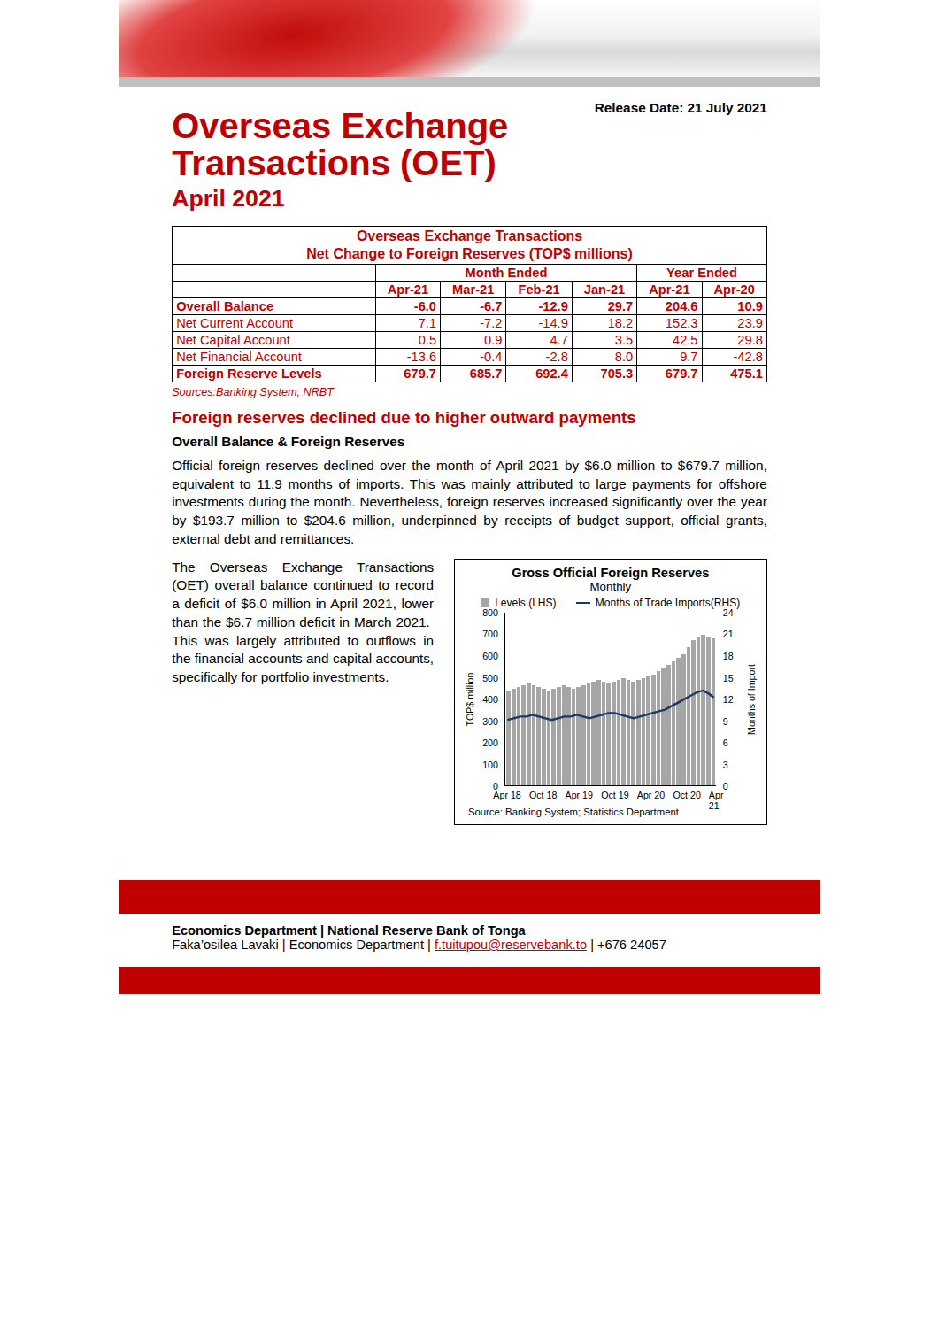Release Date: 21 July 2021
Overseas Exchange Transactions (OET)
April 2021
| Overseas Exchange Transactions Net Change to Foreign Reserves (TOP$ millions) |
| | Month Ended | Year Ended |
| | Apr-21 | Mar-21 | Feb-21 | Jan-21 | Apr-21 | Apr-20 |
| Overall Balance | -6.0 | -6.7 | -12.9 | 29.7 | 204.6 | 10.9 |
| Net Current Account | 7.1 | -7.2 | -14.9 | 18.2 | 152.3 | 23.9 |
| Net Capital Account | 0.5 | 0.9 | 4.7 | 3.5 | 42.5 | 29.8 |
| Net Financial Account | -13.6 | -0.4 | -2.8 | 8.0 | 9.7 | -42.8 |
| Foreign Reserve Levels | 679.7 | 685.7 | 692.4 | 705.3 | 679.7 | 475.1 |
Sources:Banking System; NRBT
Foreign reserves declined due to higher outward payments
Overall Balance & Foreign Reserves
Official foreign reserves declined over the month of April 2021 by $6.0 million to $679.7 million, equivalent to 11.9 months of imports. This was mainly attributed to large payments for offshore investments during the month. Nevertheless, foreign reserves increased significantly over the year by $193.7 million to $204.6 million, underpinned by receipts of budget support, official grants, external debt and remittances.
The Overseas Exchange Transactions (OET) overall balance continued to record a deficit of $6.0 million in April 2021, lower than the $6.7 million deficit in March 2021. This was largely attributed to outflows in the financial accounts and capital accounts, specifically for portfolio investments.
Gross Official Foreign Reserves
Monthly
Levels (LHS)
Months of Trade Imports(RHS)
800 700 600 500 400 300 200 100 0
TOP$ million
24 21 18 15 12 9 6 3 0
Months of Import
Apr 18 Oct 18 Apr 19 Oct 19 Apr 20 Oct 20 Apr 21
Source: Banking System; Statistics Department
Economics Department | National Reserve Bank of Tonga
Faka’osilea Lavaki | Economics Department | f.tuitupou@reservebank.to | +676 24057